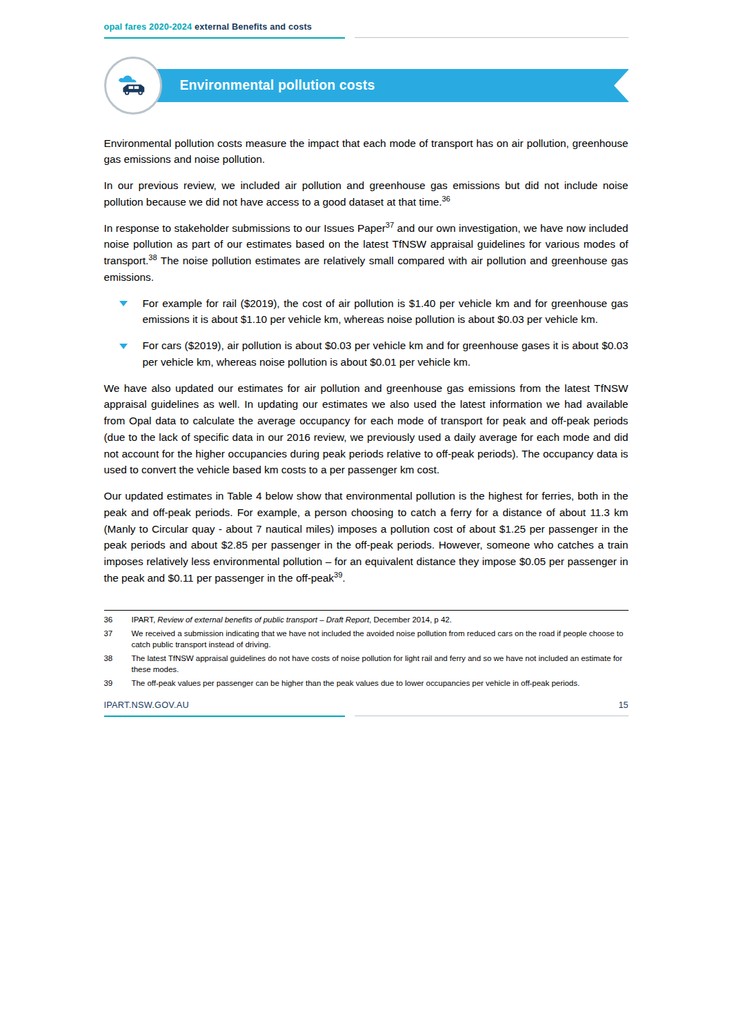opal fares 2020-2024 external Benefits and costs
Environmental pollution costs
Environmental pollution costs measure the impact that each mode of transport has on air pollution, greenhouse gas emissions and noise pollution.
In our previous review, we included air pollution and greenhouse gas emissions but did not include noise pollution because we did not have access to a good dataset at that time.36
In response to stakeholder submissions to our Issues Paper37 and our own investigation, we have now included noise pollution as part of our estimates based on the latest TfNSW appraisal guidelines for various modes of transport.38 The noise pollution estimates are relatively small compared with air pollution and greenhouse gas emissions.
For example for rail ($2019), the cost of air pollution is $1.40 per vehicle km and for greenhouse gas emissions it is about $1.10 per vehicle km, whereas noise pollution is about $0.03 per vehicle km.
For cars ($2019), air pollution is about $0.03 per vehicle km and for greenhouse gases it is about $0.03 per vehicle km, whereas noise pollution is about $0.01 per vehicle km.
We have also updated our estimates for air pollution and greenhouse gas emissions from the latest TfNSW appraisal guidelines as well. In updating our estimates we also used the latest information we had available from Opal data to calculate the average occupancy for each mode of transport for peak and off-peak periods (due to the lack of specific data in our 2016 review, we previously used a daily average for each mode and did not account for the higher occupancies during peak periods relative to off-peak periods). The occupancy data is used to convert the vehicle based km costs to a per passenger km cost.
Our updated estimates in Table 4 below show that environmental pollution is the highest for ferries, both in the peak and off-peak periods. For example, a person choosing to catch a ferry for a distance of about 11.3 km (Manly to Circular quay - about 7 nautical miles) imposes a pollution cost of about $1.25 per passenger in the peak periods and about $2.85 per passenger in the off-peak periods. However, someone who catches a train imposes relatively less environmental pollution – for an equivalent distance they impose $0.05 per passenger in the peak and $0.11 per passenger in the off-peak39.
| 36 | IPART, Review of external benefits of public transport – Draft Report , December 2014, p 42. |
| 37 | We received a submission indicating that we have not included the avoided noise pollution from reduced cars on the road if people choose to catch public transport instead of driving. |
| 38 | The latest TfNSW appraisal guidelines do not have costs of noise pollution for light rail and ferry and so we have not included an estimate for these modes. |
| 39 | The off-peak values per passenger can be higher than the peak values due to lower occupancies per vehicle in off-peak periods. |
IPART.NSW.GOV.AU 15